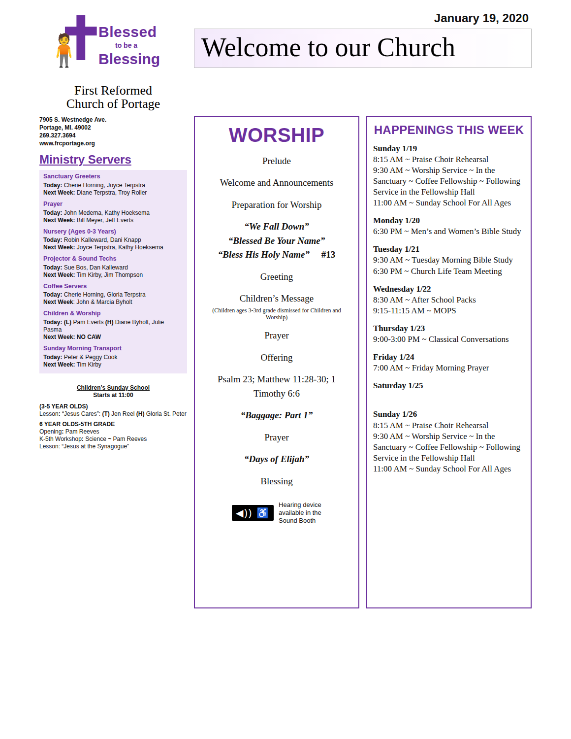✝
🧍
Blessed
to be a
Blessing
First Reformed
Church of Portage
January 19, 2020
Welcome to our Church
7905 S. Westnedge Ave.
Portage, MI. 49002
269.327.3694
www.frcportage.org
Ministry Servers
Sanctuary Greeters
Today: Cherie Horning, Joyce Terpstra
Next Week: Diane Terpstra, Troy Roller
Prayer
Today: John Medema, Kathy Hoeksema
Next Week: Bill Meyer, Jeff Everts
Nursery (Ages 0-3 Years)
Today: Robin Kalleward, Dani Knapp
Next Week: Joyce Terpstra, Kathy Hoeksema
Projector & Sound Techs
Today: Sue Bos, Dan Kalleward
Next Week: Tim Kirby, Jim Thompson
Coffee Servers
Today: Cherie Horning, Gloria Terpstra
Next Week: John & Marcia Byholt
Children & Worship
Today: (L) Pam Everts (H) Diane Byholt, Julie Pasma
Next Week: NO CAW
Sunday Morning Transport
Today: Peter & Peggy Cook
Next Week: Tim Kirby
Children’s Sunday School
Starts at 11:00
(3-5 YEAR OLDS)
Lesson: “Jesus Cares”: (T) Jen Reel (H) Gloria St. Peter
6 YEAR OLDS-5TH GRADE
Opening: Pam Reeves
K-5th Workshop: Science ~ Pam Reeves
Lesson: “Jesus at the Synagogue”
WORSHIP
Prelude
Welcome and Announcements
Preparation for Worship
“We Fall Down”
“Blessed Be Your Name”
“Bless His Holy Name” #13
Greeting
Children’s Message (Children ages 3-3rd grade dismissed for Children and Worship)
Prayer
Offering
Psalm 23; Matthew 11:28-30; 1 Timothy 6:6
“Baggage: Part 1”
Prayer
“Days of Elijah”
Blessing
◀)) ♿
Hearing device
available in the
Sound Booth
HAPPENINGS THIS WEEK
Sunday 1/19
8:15 AM ~ Praise Choir Rehearsal
9:30 AM ~ Worship Service ~ In the Sanctuary ~ Coffee Fellowship ~ Following Service in the Fellowship Hall
11:00 AM ~ Sunday School For All Ages
Monday 1/20
6:30 PM ~ Men’s and Women’s Bible Study
Tuesday 1/21
9:30 AM ~ Tuesday Morning Bible Study
6:30 PM ~ Church Life Team Meeting
Wednesday 1/22
8:30 AM ~ After School Packs
9:15-11:15 AM ~ MOPS
Thursday 1/23
9:00-3:00 PM ~ Classical Conversations
Friday 1/24
7:00 AM ~ Friday Morning Prayer
Saturday 1/25
Sunday 1/26
8:15 AM ~ Praise Choir Rehearsal
9:30 AM ~ Worship Service ~ In the Sanctuary ~ Coffee Fellowship ~ Following Service in the Fellowship Hall
11:00 AM ~ Sunday School For All Ages